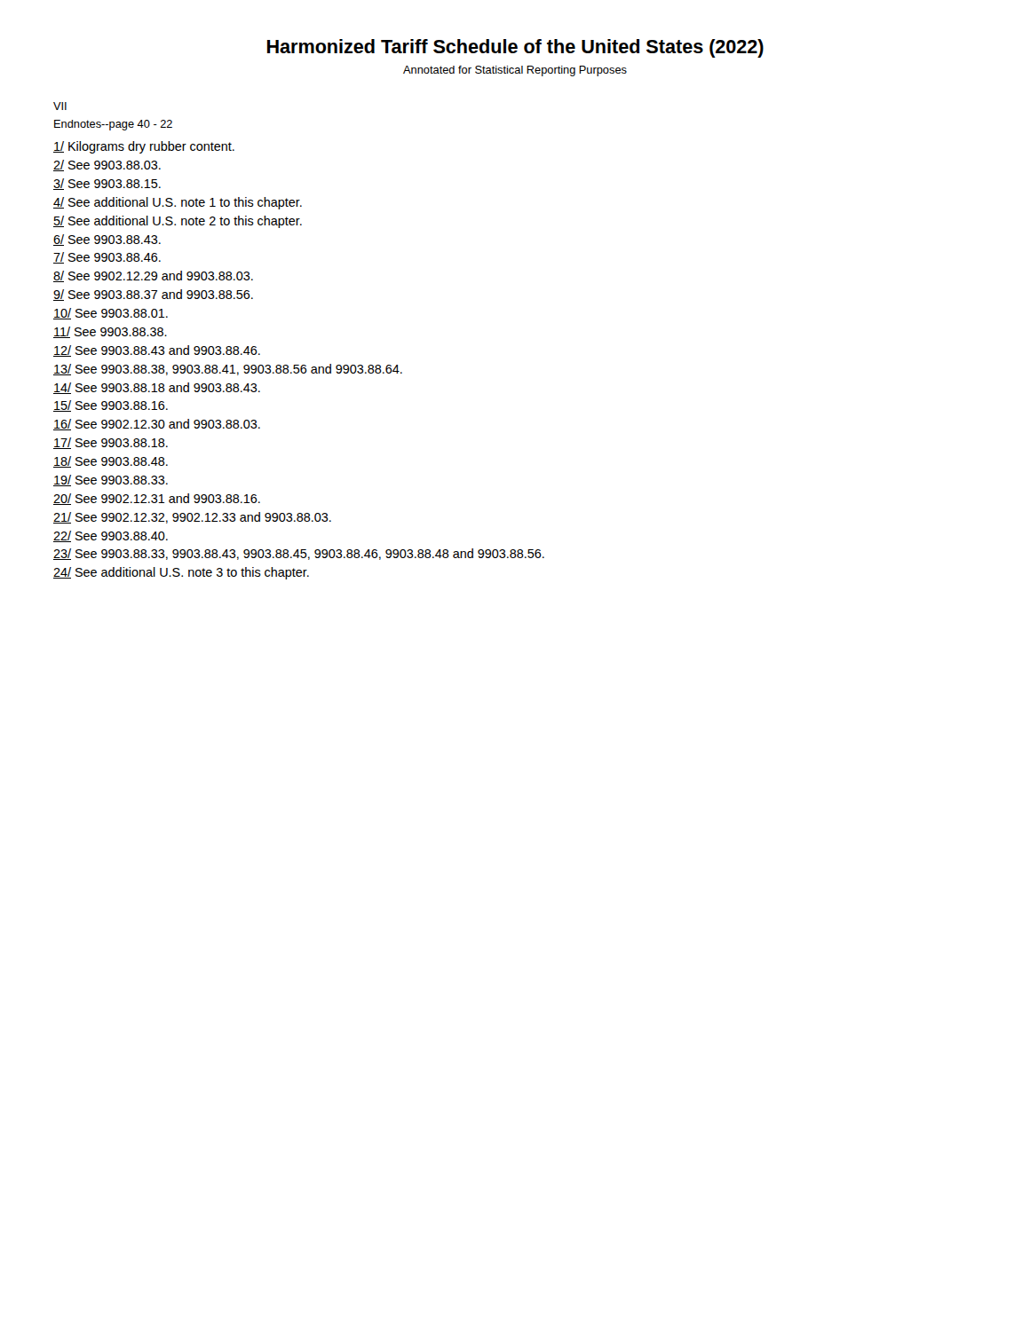Harmonized Tariff Schedule of the United States (2022)
Annotated for Statistical Reporting Purposes
VII
Endnotes--page 40 - 22
1/ Kilograms dry rubber content.
2/ See 9903.88.03.
3/ See 9903.88.15.
4/ See additional U.S. note 1 to this chapter.
5/ See additional U.S. note 2 to this chapter.
6/ See 9903.88.43.
7/ See 9903.88.46.
8/ See 9902.12.29 and 9903.88.03.
9/ See 9903.88.37 and 9903.88.56.
10/ See 9903.88.01.
11/ See 9903.88.38.
12/ See 9903.88.43 and 9903.88.46.
13/ See 9903.88.38, 9903.88.41, 9903.88.56 and 9903.88.64.
14/ See 9903.88.18 and 9903.88.43.
15/ See 9903.88.16.
16/ See 9902.12.30 and 9903.88.03.
17/ See 9903.88.18.
18/ See 9903.88.48.
19/ See 9903.88.33.
20/ See 9902.12.31 and 9903.88.16.
21/ See 9902.12.32, 9902.12.33 and 9903.88.03.
22/ See 9903.88.40.
23/ See 9903.88.33, 9903.88.43, 9903.88.45, 9903.88.46, 9903.88.48 and 9903.88.56.
24/ See additional U.S. note 3 to this chapter.